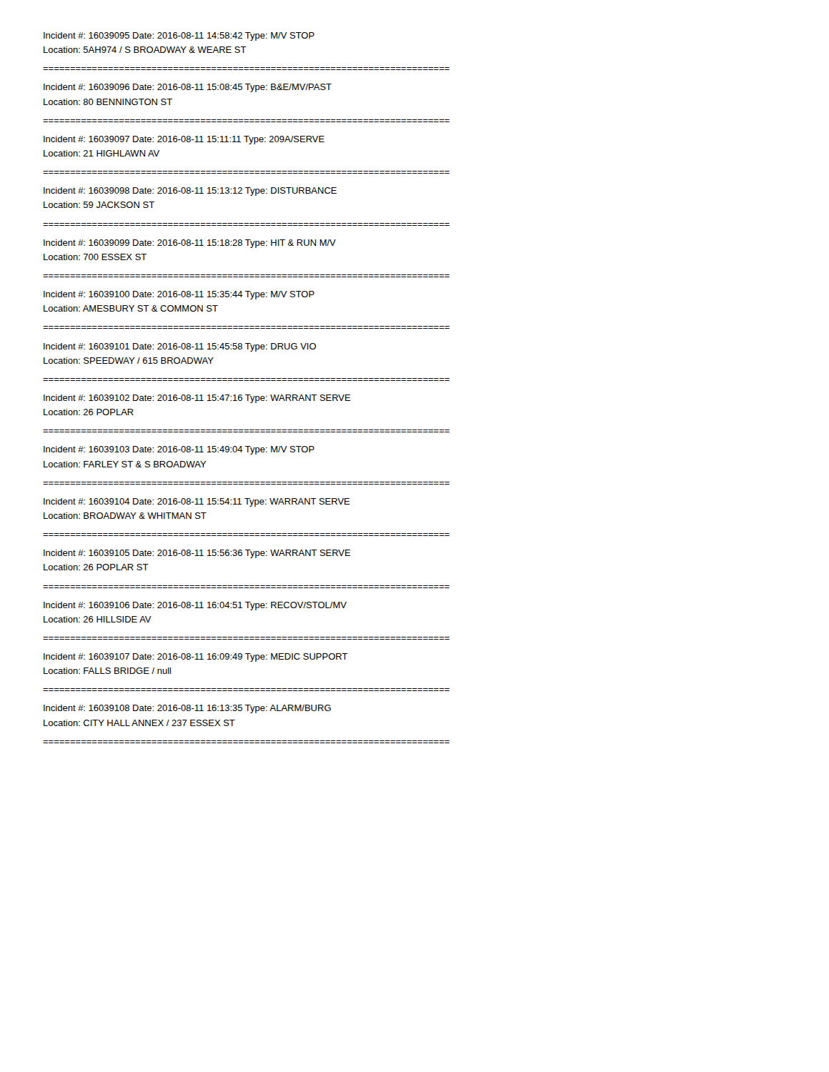Incident #: 16039095 Date: 2016-08-11 14:58:42 Type: M/V STOP
Location: 5AH974 / S BROADWAY & WEARE ST
===========================================================================
Incident #: 16039096 Date: 2016-08-11 15:08:45 Type: B&E/MV/PAST
Location: 80 BENNINGTON ST
===========================================================================
Incident #: 16039097 Date: 2016-08-11 15:11:11 Type: 209A/SERVE
Location: 21 HIGHLAWN AV
===========================================================================
Incident #: 16039098 Date: 2016-08-11 15:13:12 Type: DISTURBANCE
Location: 59 JACKSON ST
===========================================================================
Incident #: 16039099 Date: 2016-08-11 15:18:28 Type: HIT & RUN M/V
Location: 700 ESSEX ST
===========================================================================
Incident #: 16039100 Date: 2016-08-11 15:35:44 Type: M/V STOP
Location: AMESBURY ST & COMMON ST
===========================================================================
Incident #: 16039101 Date: 2016-08-11 15:45:58 Type: DRUG VIO
Location: SPEEDWAY / 615 BROADWAY
===========================================================================
Incident #: 16039102 Date: 2016-08-11 15:47:16 Type: WARRANT SERVE
Location: 26 POPLAR
===========================================================================
Incident #: 16039103 Date: 2016-08-11 15:49:04 Type: M/V STOP
Location: FARLEY ST & S BROADWAY
===========================================================================
Incident #: 16039104 Date: 2016-08-11 15:54:11 Type: WARRANT SERVE
Location: BROADWAY & WHITMAN ST
===========================================================================
Incident #: 16039105 Date: 2016-08-11 15:56:36 Type: WARRANT SERVE
Location: 26 POPLAR ST
===========================================================================
Incident #: 16039106 Date: 2016-08-11 16:04:51 Type: RECOV/STOL/MV
Location: 26 HILLSIDE AV
===========================================================================
Incident #: 16039107 Date: 2016-08-11 16:09:49 Type: MEDIC SUPPORT
Location: FALLS BRIDGE / null
===========================================================================
Incident #: 16039108 Date: 2016-08-11 16:13:35 Type: ALARM/BURG
Location: CITY HALL ANNEX / 237 ESSEX ST
===========================================================================